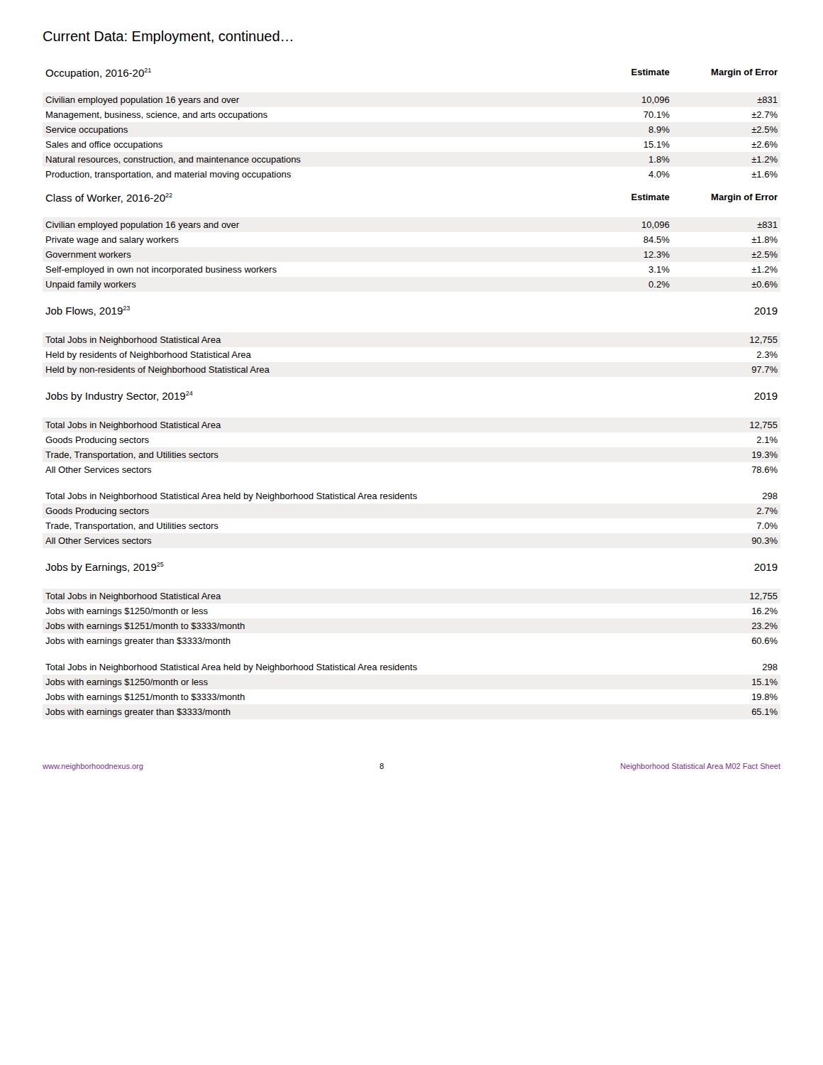Current Data: Employment, continued…
| Occupation, 2016-20 21 | Estimate | Margin of Error |
| Civilian employed population 16 years and over | 10,096 | ±831 |
| Management, business, science, and arts occupations | 70.1% | ±2.7% |
| Service occupations | 8.9% | ±2.5% |
| Sales and office occupations | 15.1% | ±2.6% |
| Natural resources, construction, and maintenance occupations | 1.8% | ±1.2% |
| Production, transportation, and material moving occupations | 4.0% | ±1.6% |
| Class of Worker, 2016-20 22 | Estimate | Margin of Error |
| Civilian employed population 16 years and over | 10,096 | ±831 |
| Private wage and salary workers | 84.5% | ±1.8% |
| Government workers | 12.3% | ±2.5% |
| Self-employed in own not incorporated business workers | 3.1% | ±1.2% |
| Unpaid family workers | 0.2% | ±0.6% |
| Job Flows, 2019 23 | | 2019 |
| Total Jobs in Neighborhood Statistical Area | | 12,755 |
| Held by residents of Neighborhood Statistical Area | | 2.3% |
| Held by non-residents of Neighborhood Statistical Area | | 97.7% |
| Jobs by Industry Sector, 2019 24 | | 2019 |
| Total Jobs in Neighborhood Statistical Area | | 12,755 |
| Goods Producing sectors | | 2.1% |
| Trade, Transportation, and Utilities sectors | | 19.3% |
| All Other Services sectors | | 78.6% |
| Total Jobs in Neighborhood Statistical Area held by Neighborhood Statistical Area residents | | 298 |
| Goods Producing sectors | | 2.7% |
| Trade, Transportation, and Utilities sectors | | 7.0% |
| All Other Services sectors | | 90.3% |
| Jobs by Earnings, 2019 25 | | 2019 |
| Total Jobs in Neighborhood Statistical Area | | 12,755 |
| Jobs with earnings $1250/month or less | | 16.2% |
| Jobs with earnings $1251/month to $3333/month | | 23.2% |
| Jobs with earnings greater than $3333/month | | 60.6% |
| Total Jobs in Neighborhood Statistical Area held by Neighborhood Statistical Area residents | | 298 |
| Jobs with earnings $1250/month or less | | 15.1% |
| Jobs with earnings $1251/month to $3333/month | | 19.8% |
| Jobs with earnings greater than $3333/month | | 65.1% |
www.neighborhoodnexus.org 8 Neighborhood Statistical Area M02 Fact Sheet